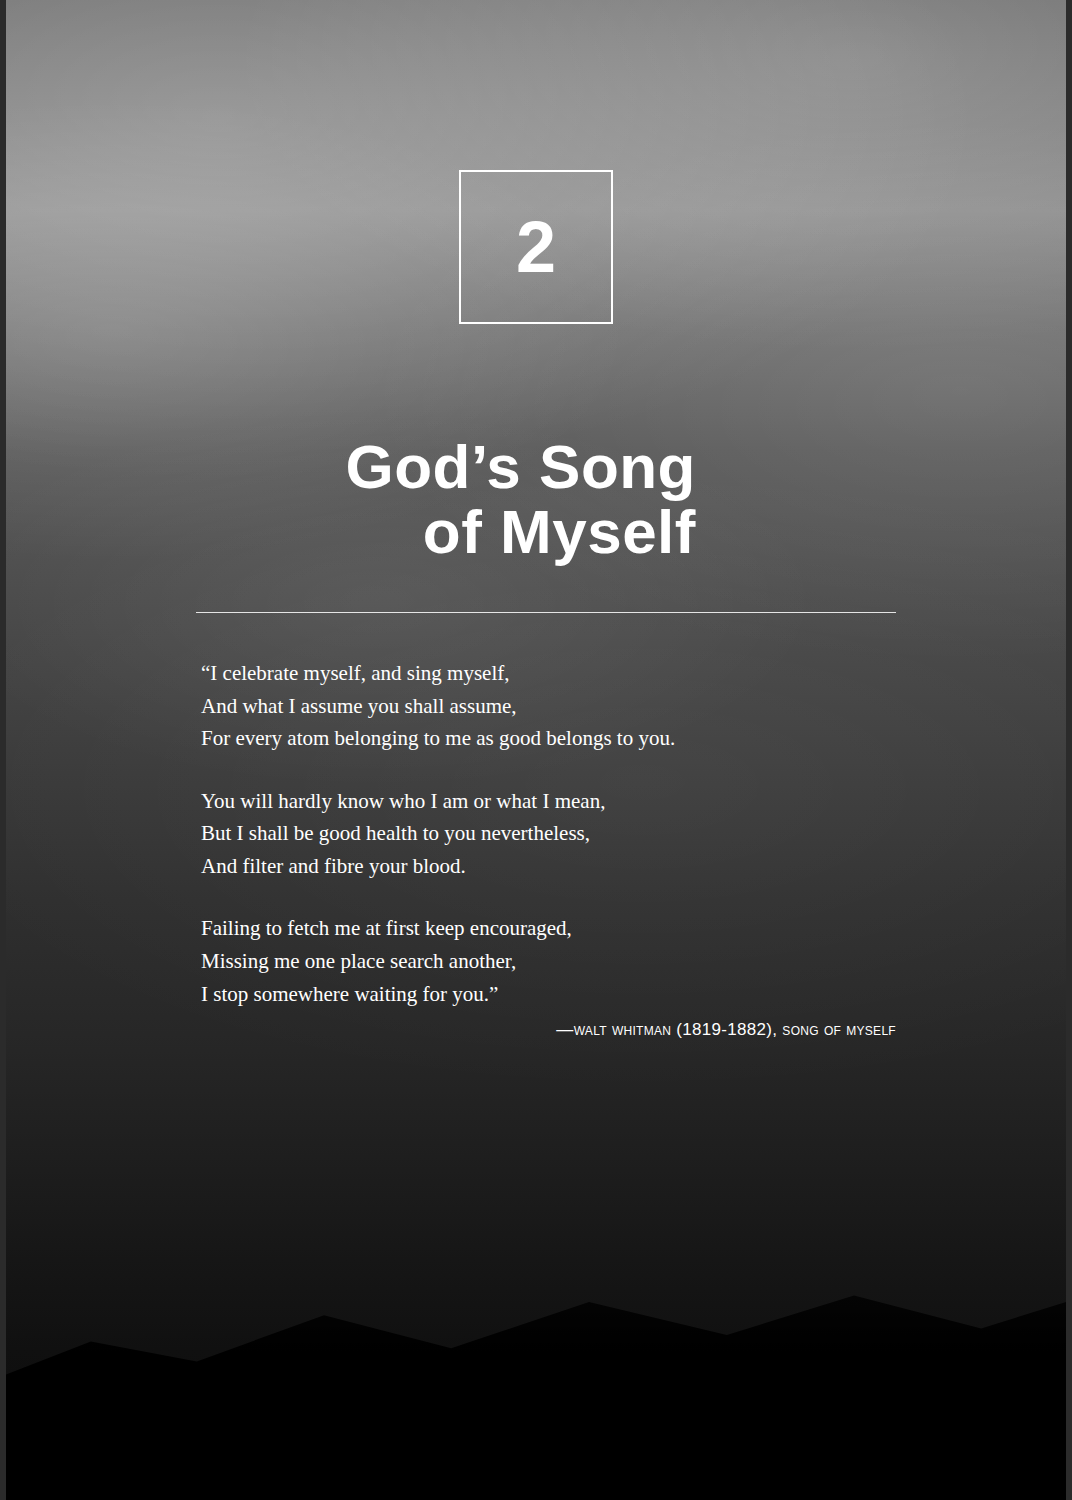2
God’s Song
of Myself
“I celebrate myself, and sing myself,
And what I assume you shall assume,
For every atom belonging to me as good belongs to you.
You will hardly know who I am or what I mean,
But I shall be good health to you nevertheless,
And filter and fibre your blood.
Failing to fetch me at first keep encouraged,
Missing me one place search another,
I stop somewhere waiting for you.”
—Walt Whitman (1819-1882), Song of Myself